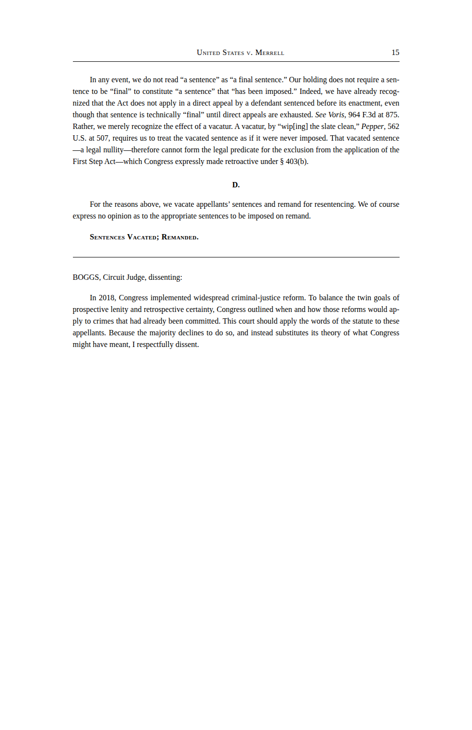United States v. Merrell 15
In any event, we do not read “a sentence” as “a final sentence.” Our holding does not require a sentence to be “final” to constitute “a sentence” that “has been imposed.” Indeed, we have already recognized that the Act does not apply in a direct appeal by a defendant sentenced before its enactment, even though that sentence is technically “final” until direct appeals are exhausted. See Voris, 964 F.3d at 875. Rather, we merely recognize the effect of a vacatur. A vacatur, by “wip[ing] the slate clean,” Pepper, 562 U.S. at 507, requires us to treat the vacated sentence as if it were never imposed. That vacated sentence—a legal nullity—therefore cannot form the legal predicate for the exclusion from the application of the First Step Act—which Congress expressly made retroactive under § 403(b).
D.
For the reasons above, we vacate appellants’ sentences and remand for resentencing. We of course express no opinion as to the appropriate sentences to be imposed on remand.
Sentences Vacated; Remanded.
BOGGS, Circuit Judge, dissenting:
In 2018, Congress implemented widespread criminal-justice reform. To balance the twin goals of prospective lenity and retrospective certainty, Congress outlined when and how those reforms would apply to crimes that had already been committed. This court should apply the words of the statute to these appellants. Because the majority declines to do so, and instead substitutes its theory of what Congress might have meant, I respectfully dissent.